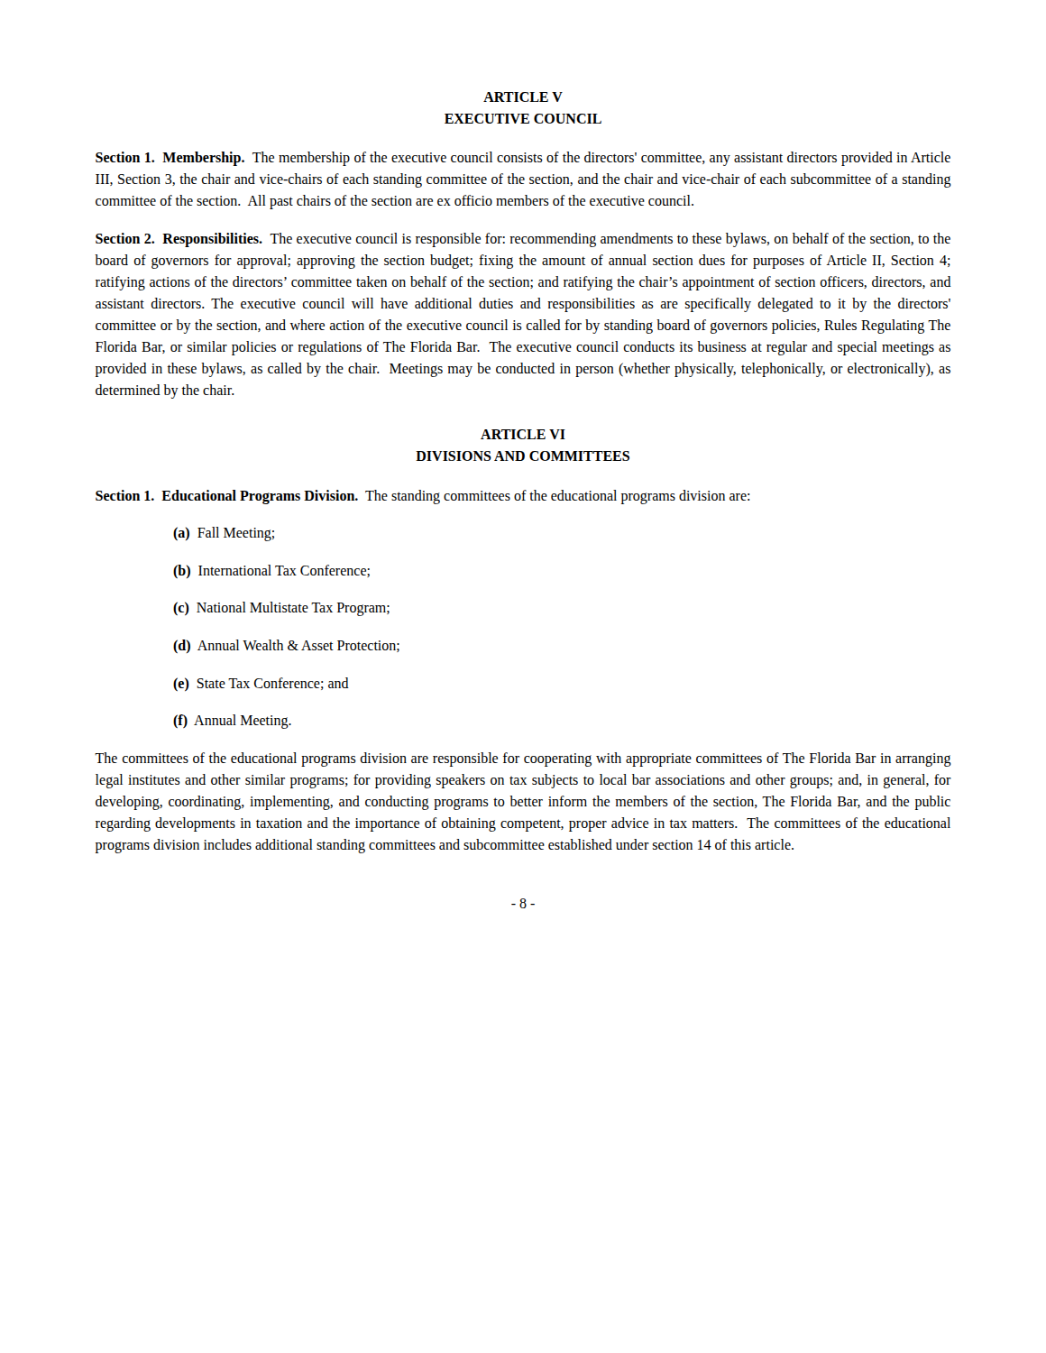ARTICLE V EXECUTIVE COUNCIL
Section 1. Membership. The membership of the executive council consists of the directors' committee, any assistant directors provided in Article III, Section 3, the chair and vice-chairs of each standing committee of the section, and the chair and vice-chair of each subcommittee of a standing committee of the section. All past chairs of the section are ex officio members of the executive council.
Section 2. Responsibilities. The executive council is responsible for: recommending amendments to these bylaws, on behalf of the section, to the board of governors for approval; approving the section budget; fixing the amount of annual section dues for purposes of Article II, Section 4; ratifying actions of the directors’ committee taken on behalf of the section; and ratifying the chair’s appointment of section officers, directors, and assistant directors. The executive council will have additional duties and responsibilities as are specifically delegated to it by the directors' committee or by the section, and where action of the executive council is called for by standing board of governors policies, Rules Regulating The Florida Bar, or similar policies or regulations of The Florida Bar. The executive council conducts its business at regular and special meetings as provided in these bylaws, as called by the chair. Meetings may be conducted in person (whether physically, telephonically, or electronically), as determined by the chair.
ARTICLE VI DIVISIONS AND COMMITTEES
Section 1. Educational Programs Division. The standing committees of the educational programs division are:
(a) Fall Meeting;
(b) International Tax Conference;
(c) National Multistate Tax Program;
(d) Annual Wealth & Asset Protection;
(e) State Tax Conference; and
(f) Annual Meeting.
The committees of the educational programs division are responsible for cooperating with appropriate committees of The Florida Bar in arranging legal institutes and other similar programs; for providing speakers on tax subjects to local bar associations and other groups; and, in general, for developing, coordinating, implementing, and conducting programs to better inform the members of the section, The Florida Bar, and the public regarding developments in taxation and the importance of obtaining competent, proper advice in tax matters. The committees of the educational programs division includes additional standing committees and subcommittee established under section 14 of this article.
- 8 -